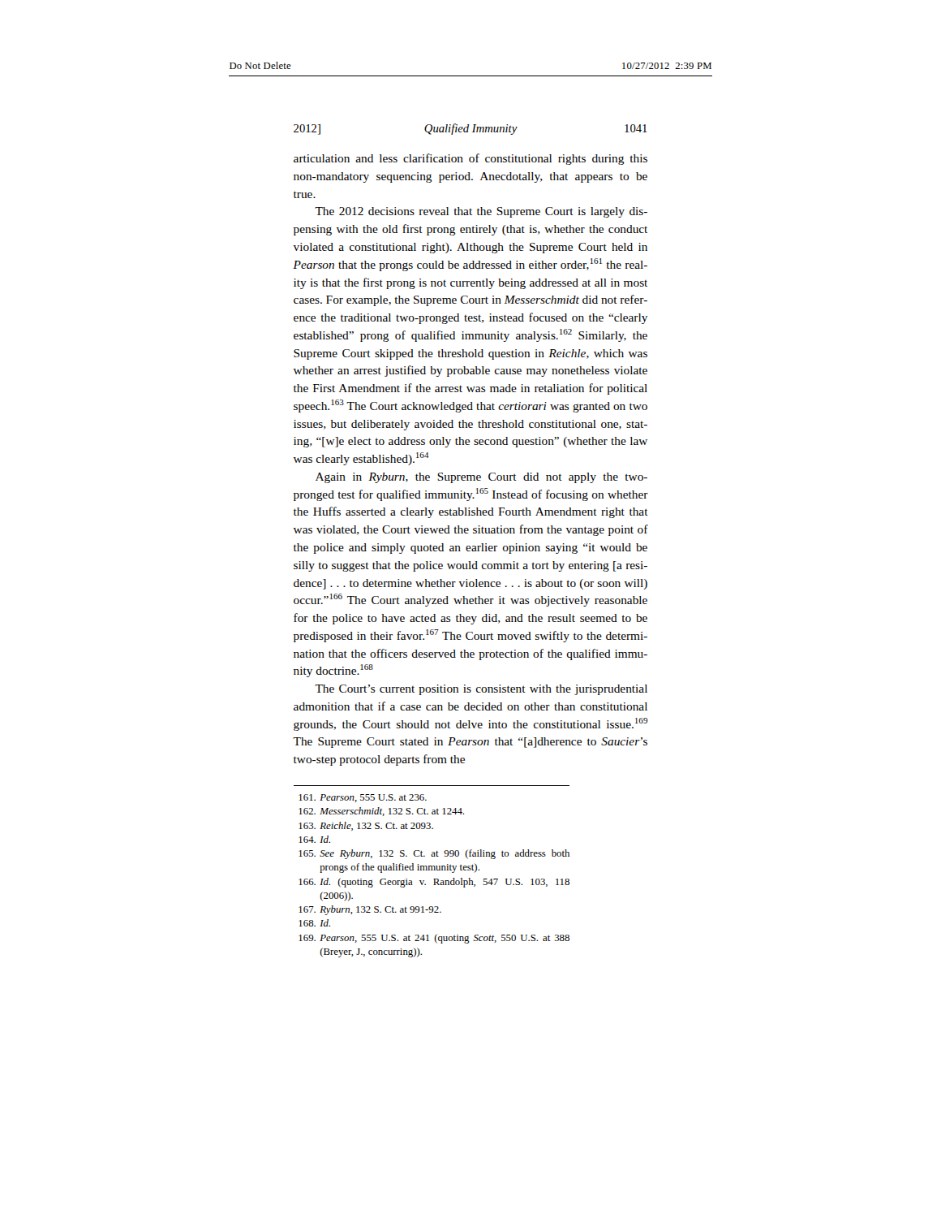Do Not Delete
10/27/2012 2:39 PM
2012]
Qualified Immunity
1041
articulation and less clarification of constitutional rights during this non-mandatory sequencing period. Anecdotally, that appears to be true.
The 2012 decisions reveal that the Supreme Court is largely dispensing with the old first prong entirely (that is, whether the conduct violated a constitutional right). Although the Supreme Court held in Pearson that the prongs could be addressed in either order,161 the reality is that the first prong is not currently being addressed at all in most cases. For example, the Supreme Court in Messerschmidt did not reference the traditional two-pronged test, instead focused on the “clearly established” prong of qualified immunity analysis.162 Similarly, the Supreme Court skipped the threshold question in Reichle, which was whether an arrest justified by probable cause may nonetheless violate the First Amendment if the arrest was made in retaliation for political speech.163 The Court acknowledged that certiorari was granted on two issues, but deliberately avoided the threshold constitutional one, stating, “[w]e elect to address only the second question” (whether the law was clearly established).164
Again in Ryburn, the Supreme Court did not apply the two-pronged test for qualified immunity.165 Instead of focusing on whether the Huffs asserted a clearly established Fourth Amendment right that was violated, the Court viewed the situation from the vantage point of the police and simply quoted an earlier opinion saying “it would be silly to suggest that the police would commit a tort by entering [a residence] . . . to determine whether violence . . . is about to (or soon will) occur.”166 The Court analyzed whether it was objectively reasonable for the police to have acted as they did, and the result seemed to be predisposed in their favor.167 The Court moved swiftly to the determination that the officers deserved the protection of the qualified immunity doctrine.168
The Court’s current position is consistent with the jurisprudential admonition that if a case can be decided on other than constitutional grounds, the Court should not delve into the constitutional issue.169 The Supreme Court stated in Pearson that “[a]dherence to Saucier’s two-step protocol departs from the
Pearson, 555 U.S. at 236.
Messerschmidt, 132 S. Ct. at 1244.
Reichle, 132 S. Ct. at 2093.
Id.
See Ryburn, 132 S. Ct. at 990 (failing to address both prongs of the qualified immunity test).
Id. (quoting Georgia v. Randolph, 547 U.S. 103, 118 (2006)).
Ryburn, 132 S. Ct. at 991-92.
Id.
Pearson, 555 U.S. at 241 (quoting Scott, 550 U.S. at 388 (Breyer, J., concurring)).